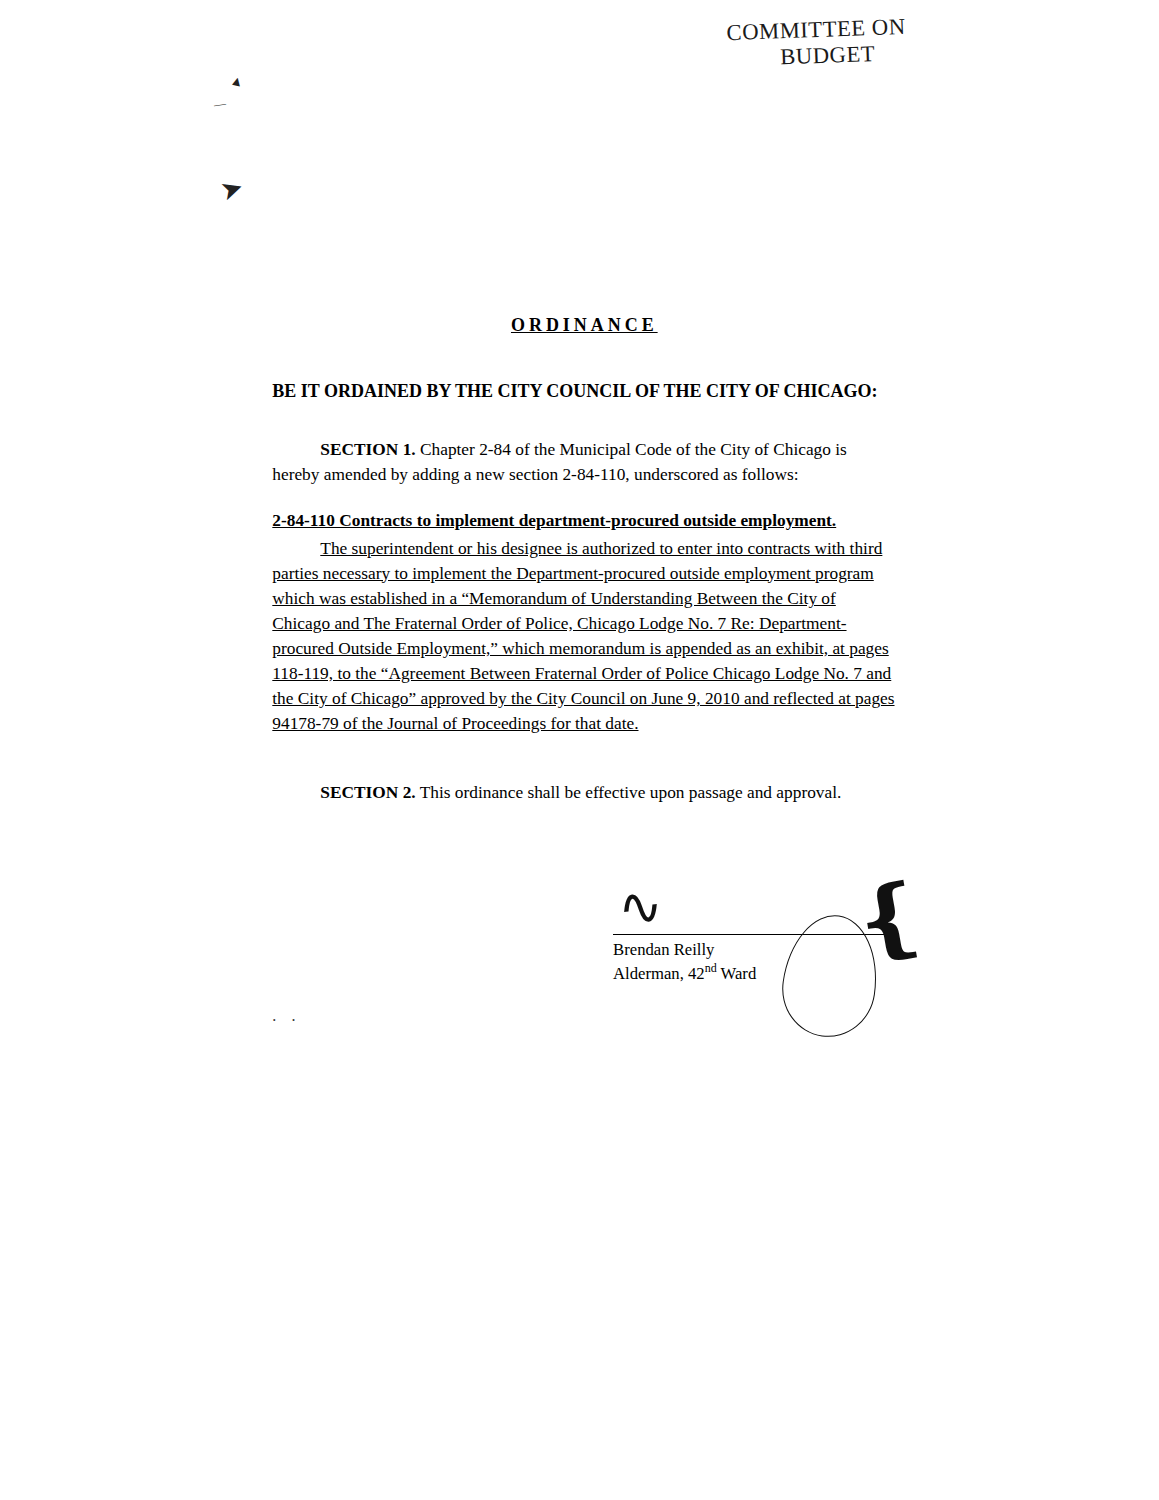COMMITTEE ON BUDGET
▴ — ➤
ORDINANCE
BE IT ORDAINED BY THE CITY COUNCIL OF THE CITY OF CHICAGO:
SECTION 1. Chapter 2-84 of the Municipal Code of the City of Chicago is hereby amended by adding a new section 2-84-110, underscored as follows:
2-84-110 Contracts to implement department-procured outside employment.
The superintendent or his designee is authorized to enter into contracts with third parties necessary to implement the Department-procured outside employment program which was established in a “Memorandum of Understanding Between the City of Chicago and The Fraternal Order of Police, Chicago Lodge No. 7 Re: Department-procured Outside Employment,” which memorandum is appended as an exhibit, at pages 118-119, to the “Agreement Between Fraternal Order of Police Chicago Lodge No. 7 and the City of Chicago” approved by the City Council on June 9, 2010 and reflected at pages 94178-79 of the Journal of Proceedings for that date.
SECTION 2. This ordinance shall be effective upon passage and approval.
∿
Brendan Reilly
Alderman, 42nd Ward
❴
. .